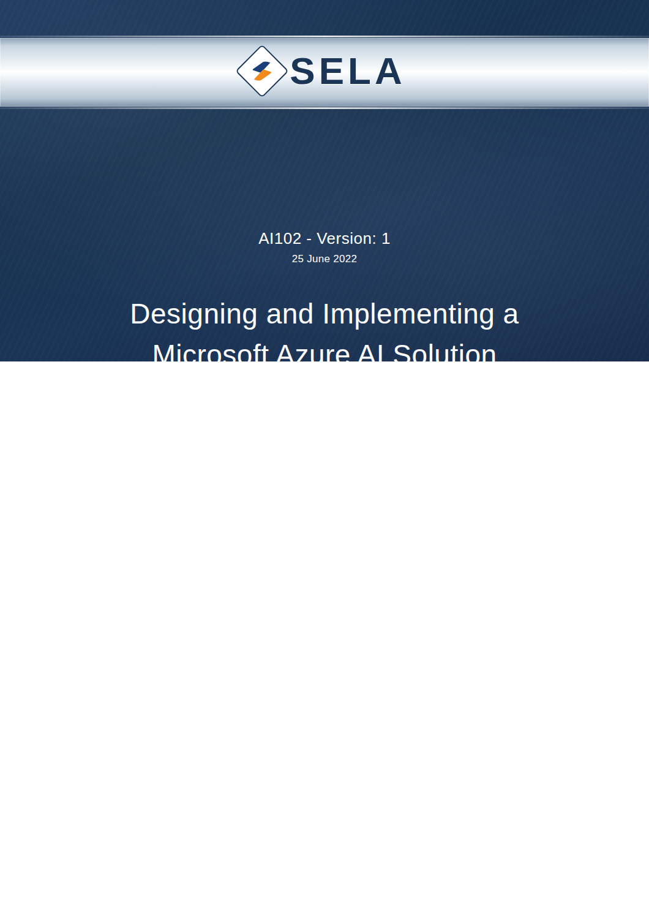SELA
AI102 - Version: 1
25 June 2022
Designing and Implementing a Microsoft Azure AI Solution